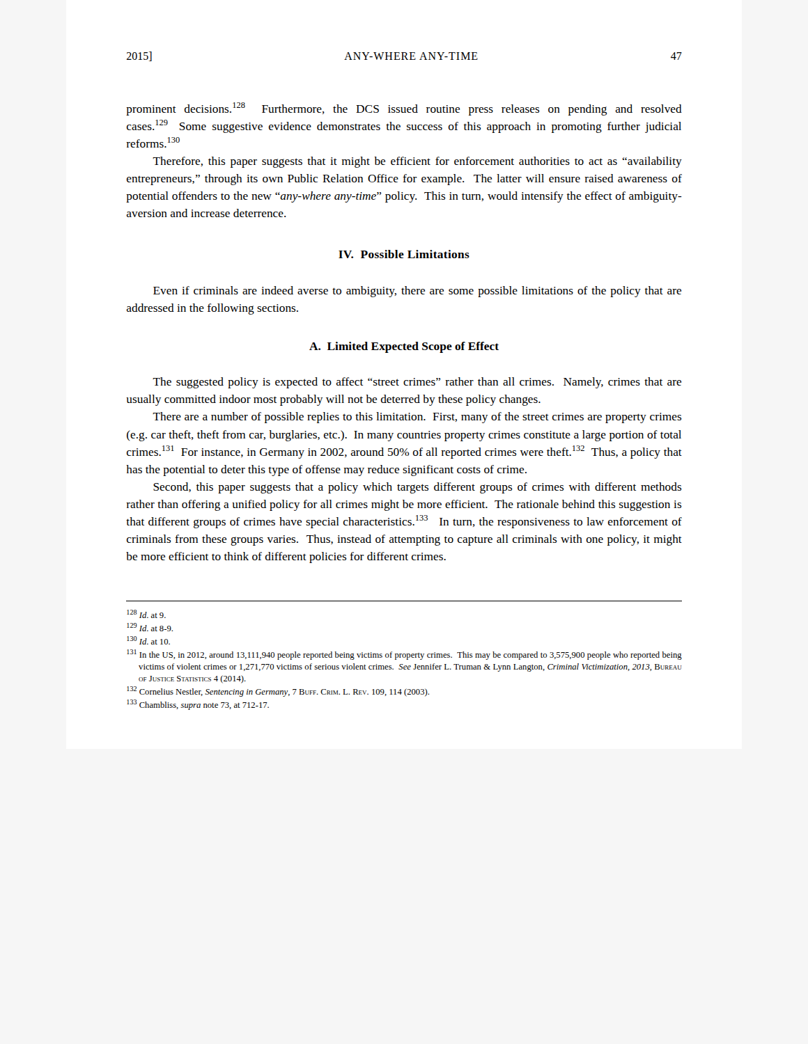2015] Any-Where Any-Time 47
prominent decisions.128 Furthermore, the DCS issued routine press releases on pending and resolved cases.129 Some suggestive evidence demonstrates the success of this approach in promoting further judicial reforms.130
Therefore, this paper suggests that it might be efficient for enforcement authorities to act as “availability entrepreneurs,” through its own Public Relation Office for example. The latter will ensure raised awareness of potential offenders to the new “any-where any-time” policy. This in turn, would intensify the effect of ambiguity-aversion and increase deterrence.
IV. Possible Limitations
Even if criminals are indeed averse to ambiguity, there are some possible limitations of the policy that are addressed in the following sections.
A. Limited Expected Scope of Effect
The suggested policy is expected to affect “street crimes” rather than all crimes. Namely, crimes that are usually committed indoor most probably will not be deterred by these policy changes.
There are a number of possible replies to this limitation. First, many of the street crimes are property crimes (e.g. car theft, theft from car, burglaries, etc.). In many countries property crimes constitute a large portion of total crimes.131 For instance, in Germany in 2002, around 50% of all reported crimes were theft.132 Thus, a policy that has the potential to deter this type of offense may reduce significant costs of crime.
Second, this paper suggests that a policy which targets different groups of crimes with different methods rather than offering a unified policy for all crimes might be more efficient. The rationale behind this suggestion is that different groups of crimes have special characteristics.133 In turn, the responsiveness to law enforcement of criminals from these groups varies. Thus, instead of attempting to capture all criminals with one policy, it might be more efficient to think of different policies for different crimes.
128 Id. at 9.
129 Id. at 8-9.
130 Id. at 10.
131 In the US, in 2012, around 13,111,940 people reported being victims of property crimes. This may be compared to 3,575,900 people who reported being victims of violent crimes or 1,271,770 victims of serious violent crimes. See Jennifer L. Truman & Lynn Langton, Criminal Victimization, 2013, Bureau of Justice Statistics 4 (2014).
132 Cornelius Nestler, Sentencing in Germany, 7 Buff. Crim. L. Rev. 109, 114 (2003).
133 Chambliss, supra note 73, at 712-17.